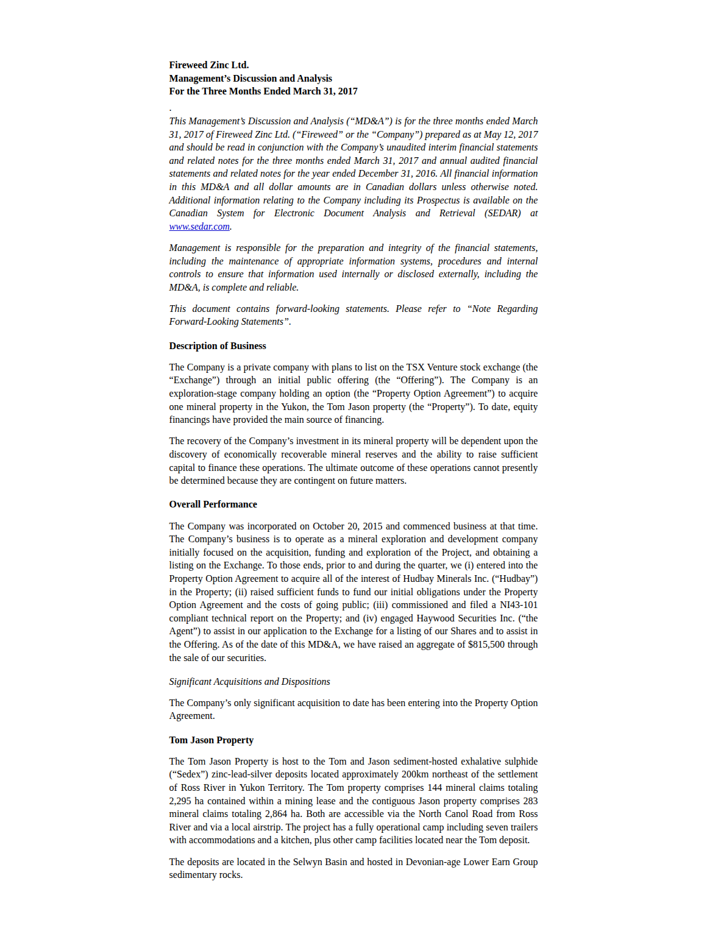Fireweed Zinc Ltd.
Management’s Discussion and Analysis
For the Three Months Ended March 31, 2017
.
This Management’s Discussion and Analysis (“MD&A”) is for the three months ended March 31, 2017 of Fireweed Zinc Ltd. (“Fireweed” or the “Company”) prepared as at May 12, 2017 and should be read in conjunction with the Company’s unaudited interim financial statements and related notes for the three months ended March 31, 2017 and annual audited financial statements and related notes for the year ended December 31, 2016. All financial information in this MD&A and all dollar amounts are in Canadian dollars unless otherwise noted. Additional information relating to the Company including its Prospectus is available on the Canadian System for Electronic Document Analysis and Retrieval (SEDAR) at www.sedar.com.
Management is responsible for the preparation and integrity of the financial statements, including the maintenance of appropriate information systems, procedures and internal controls to ensure that information used internally or disclosed externally, including the MD&A, is complete and reliable.
This document contains forward-looking statements. Please refer to “Note Regarding Forward-Looking Statements”.
Description of Business
The Company is a private company with plans to list on the TSX Venture stock exchange (the “Exchange”) through an initial public offering (the “Offering”). The Company is an exploration-stage company holding an option (the “Property Option Agreement”) to acquire one mineral property in the Yukon, the Tom Jason property (the “Property”). To date, equity financings have provided the main source of financing.
The recovery of the Company’s investment in its mineral property will be dependent upon the discovery of economically recoverable mineral reserves and the ability to raise sufficient capital to finance these operations. The ultimate outcome of these operations cannot presently be determined because they are contingent on future matters.
Overall Performance
The Company was incorporated on October 20, 2015 and commenced business at that time. The Company’s business is to operate as a mineral exploration and development company initially focused on the acquisition, funding and exploration of the Project, and obtaining a listing on the Exchange. To those ends, prior to and during the quarter, we (i) entered into the Property Option Agreement to acquire all of the interest of Hudbay Minerals Inc. (“Hudbay”) in the Property; (ii) raised sufficient funds to fund our initial obligations under the Property Option Agreement and the costs of going public; (iii) commissioned and filed a NI43-101 compliant technical report on the Property; and (iv) engaged Haywood Securities Inc. (“the Agent”) to assist in our application to the Exchange for a listing of our Shares and to assist in the Offering. As of the date of this MD&A, we have raised an aggregate of $815,500 through the sale of our securities.
Significant Acquisitions and Dispositions
The Company’s only significant acquisition to date has been entering into the Property Option Agreement.
Tom Jason Property
The Tom Jason Property is host to the Tom and Jason sediment-hosted exhalative sulphide (“Sedex”) zinc-lead-silver deposits located approximately 200km northeast of the settlement of Ross River in Yukon Territory. The Tom property comprises 144 mineral claims totaling 2,295 ha contained within a mining lease and the contiguous Jason property comprises 283 mineral claims totaling 2,864 ha. Both are accessible via the North Canol Road from Ross River and via a local airstrip. The project has a fully operational camp including seven trailers with accommodations and a kitchen, plus other camp facilities located near the Tom deposit.
The deposits are located in the Selwyn Basin and hosted in Devonian-age Lower Earn Group sedimentary rocks.